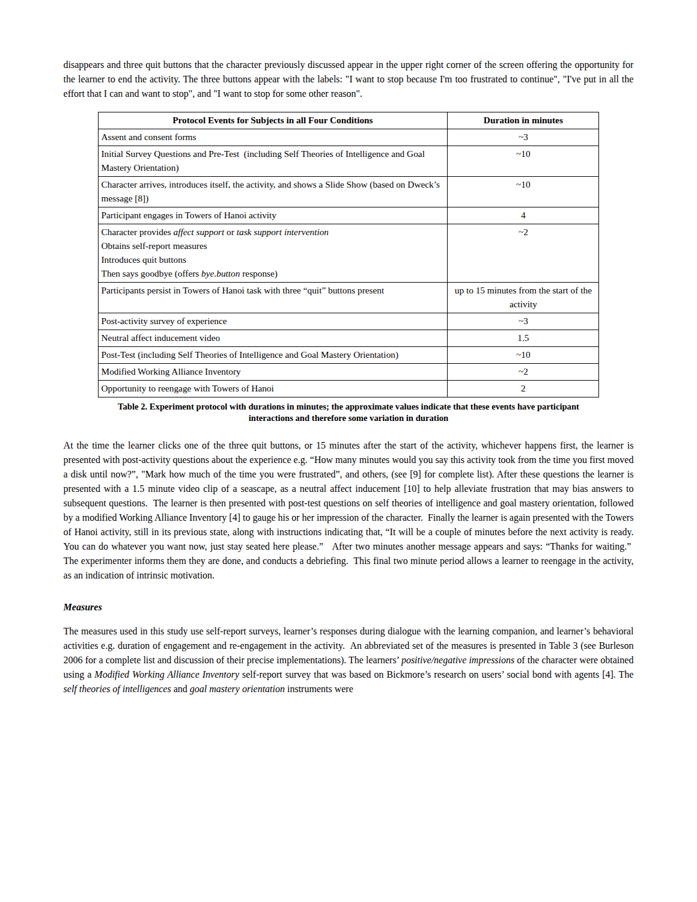disappears and three quit buttons that the character previously discussed appear in the upper right corner of the screen offering the opportunity for the learner to end the activity. The three buttons appear with the labels: "I want to stop because I'm too frustrated to continue", "I've put in all the effort that I can and want to stop", and "I want to stop for some other reason".
| Protocol Events for Subjects in all Four Conditions | Duration in minutes |
| --- | --- |
| Assent and consent forms | ~3 |
| Initial Survey Questions and Pre-Test (including Self Theories of Intelligence and Goal Mastery Orientation) | ~10 |
| Character arrives, introduces itself, the activity, and shows a Slide Show (based on Dweck’s message [8]) | ~10 |
| Participant engages in Towers of Hanoi activity | 4 |
| Character provides affect support or task support intervention Obtains self-report measures Introduces quit buttons Then says goodbye (offers bye.button response) | ~2 |
| Participants persist in Towers of Hanoi task with three “quit” buttons present | up to 15 minutes from the start of the activity |
| Post-activity survey of experience | ~3 |
| Neutral affect inducement video | 1.5 |
| Post-Test (including Self Theories of Intelligence and Goal Mastery Orientation) | ~10 |
| Modified Working Alliance Inventory | ~2 |
| Opportunity to reengage with Towers of Hanoi | 2 |
Table 2. Experiment protocol with durations in minutes; the approximate values indicate that these events have participant interactions and therefore some variation in duration
At the time the learner clicks one of the three quit buttons, or 15 minutes after the start of the activity, whichever happens first, the learner is presented with post-activity questions about the experience e.g. “How many minutes would you say this activity took from the time you first moved a disk until now?”, "Mark how much of the time you were frustrated”, and others, (see [9] for complete list). After these questions the learner is presented with a 1.5 minute video clip of a seascape, as a neutral affect inducement [10] to help alleviate frustration that may bias answers to subsequent questions. The learner is then presented with post-test questions on self theories of intelligence and goal mastery orientation, followed by a modified Working Alliance Inventory [4] to gauge his or her impression of the character. Finally the learner is again presented with the Towers of Hanoi activity, still in its previous state, along with instructions indicating that, “It will be a couple of minutes before the next activity is ready. You can do whatever you want now, just stay seated here please.” After two minutes another message appears and says: “Thanks for waiting.” The experimenter informs them they are done, and conducts a debriefing. This final two minute period allows a learner to reengage in the activity, as an indication of intrinsic motivation.
Measures
The measures used in this study use self-report surveys, learner’s responses during dialogue with the learning companion, and learner’s behavioral activities e.g. duration of engagement and re-engagement in the activity. An abbreviated set of the measures is presented in Table 3 (see Burleson 2006 for a complete list and discussion of their precise implementations). The learners’ positive/negative impressions of the character were obtained using a Modified Working Alliance Inventory self-report survey that was based on Bickmore’s research on users’ social bond with agents [4]. The self theories of intelligences and goal mastery orientation instruments were